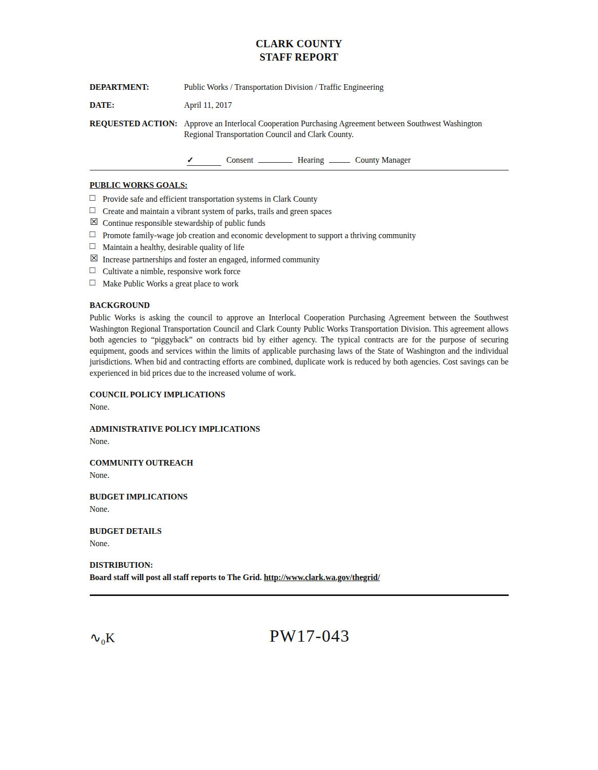CLARK COUNTY
STAFF REPORT
| DEPARTMENT: | Public Works / Transportation Division / Traffic Engineering |
| DATE: | April 11, 2017 |
| REQUESTED ACTION: | Approve an Interlocal Cooperation Purchasing Agreement between Southwest Washington Regional Transportation Council and Clark County. |
✓ Consent Hearing County Manager
PUBLIC WORKS GOALS:
Provide safe and efficient transportation systems in Clark County
Create and maintain a vibrant system of parks, trails and green spaces
Continue responsible stewardship of public funds
Promote family-wage job creation and economic development to support a thriving community
Maintain a healthy, desirable quality of life
Increase partnerships and foster an engaged, informed community
Cultivate a nimble, responsive work force
Make Public Works a great place to work
BACKGROUND
Public Works is asking the council to approve an Interlocal Cooperation Purchasing Agreement between the Southwest Washington Regional Transportation Council and Clark County Public Works Transportation Division. This agreement allows both agencies to “piggyback” on contracts bid by either agency. The typical contracts are for the purpose of securing equipment, goods and services within the limits of applicable purchasing laws of the State of Washington and the individual jurisdictions. When bid and contracting efforts are combined, duplicate work is reduced by both agencies. Cost savings can be experienced in bid prices due to the increased volume of work.
COUNCIL POLICY IMPLICATIONS
None.
ADMINISTRATIVE POLICY IMPLICATIONS
None.
COMMUNITY OUTREACH
None.
BUDGET IMPLICATIONS
None.
BUDGET DETAILS
None.
DISTRIBUTION:
Board staff will post all staff reports to The Grid. http://www.clark.wa.gov/thegrid/
∿₀K
PW17-043